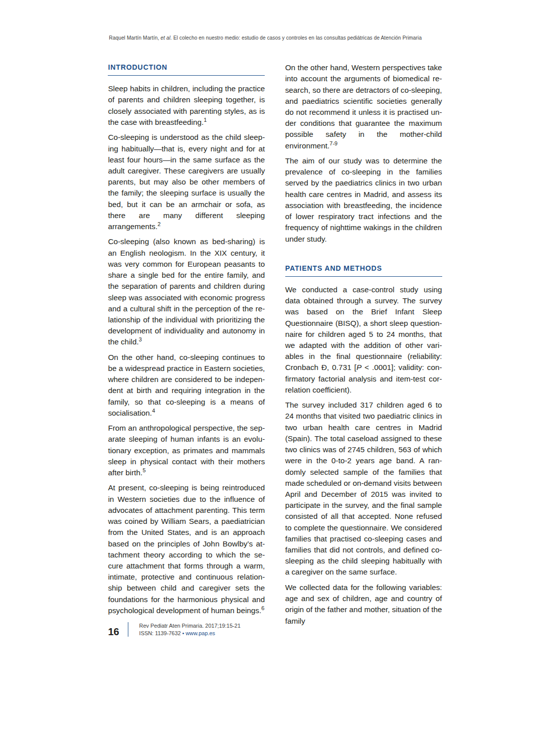Raquel Martín Martín, et al. El colecho en nuestro medio: estudio de casos y controles en las consultas pediátricas de Atención Primaria
Introduction
Sleep habits in children, including the practice of parents and children sleeping together, is closely associated with parenting styles, as is the case with breastfeeding.1
Co-sleeping is understood as the child sleeping habitually—that is, every night and for at least four hours—in the same surface as the adult caregiver. These caregivers are usually parents, but may also be other members of the family; the sleeping surface is usually the bed, but it can be an armchair or sofa, as there are many different sleeping arrangements.2
Co-sleeping (also known as bed-sharing) is an English neologism. In the XIX century, it was very common for European peasants to share a single bed for the entire family, and the separation of parents and children during sleep was associated with economic progress and a cultural shift in the perception of the relationship of the individual with prioritizing the development of individuality and autonomy in the child.3
On the other hand, co-sleeping continues to be a widespread practice in Eastern societies, where children are considered to be independent at birth and requiring integration in the family, so that co-sleeping is a means of socialisation.4
From an anthropological perspective, the separate sleeping of human infants is an evolutionary exception, as primates and mammals sleep in physical contact with their mothers after birth.5
At present, co-sleeping is being reintroduced in Western societies due to the influence of advocates of attachment parenting. This term was coined by William Sears, a paediatrician from the United States, and is an approach based on the principles of John Bowlby’s attachment theory according to which the secure attachment that forms through a warm, intimate, protective and continuous relationship between child and caregiver sets the foundations for the harmonious physical and psychological development of human beings.6
On the other hand, Western perspectives take into account the arguments of biomedical research, so there are detractors of co-sleeping, and paediatrics scientific societies generally do not recommend it unless it is practised under conditions that guarantee the maximum possible safety in the mother-child environment.7-9
The aim of our study was to determine the prevalence of co-sleeping in the families served by the paediatrics clinics in two urban health care centres in Madrid, and assess its association with breastfeeding, the incidence of lower respiratory tract infections and the frequency of nighttime wakings in the children under study.
Patients and methods
We conducted a case-control study using data obtained through a survey. The survey was based on the Brief Infant Sleep Questionnaire (BISQ), a short sleep questionnaire for children aged 5 to 24 months, that we adapted with the addition of other variables in the final questionnaire (reliability: Cronbach Đ, 0.731 [P < .0001]; validity: confirmatory factorial analysis and item-test correlation coefficient).
The survey included 317 children aged 6 to 24 months that visited two paediatric clinics in two urban health care centres in Madrid (Spain). The total caseload assigned to these two clinics was of 2745 children, 563 of which were in the 0-to-2 years age band. A randomly selected sample of the families that made scheduled or on-demand visits between April and December of 2015 was invited to participate in the survey, and the final sample consisted of all that accepted. None refused to complete the questionnaire. We considered families that practised co-sleeping cases and families that did not controls, and defined co-sleeping as the child sleeping habitually with a caregiver on the same surface.
We collected data for the following variables: age and sex of children, age and country of origin of the father and mother, situation of the family
16
Rev Pediatr Aten Primaria. 2017;19:15-21
ISSN: 1139-7632•www.pap.es